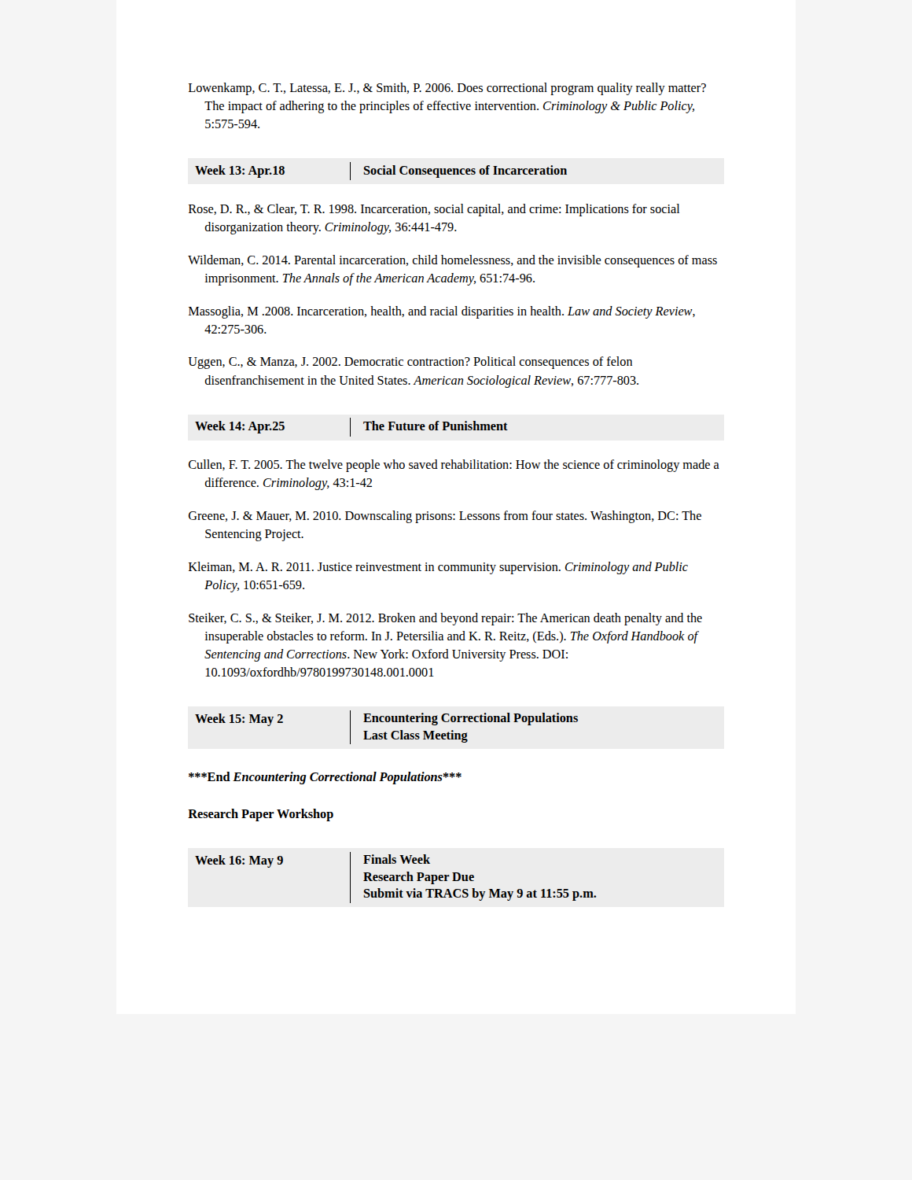Lowenkamp, C. T., Latessa, E. J., & Smith, P. 2006. Does correctional program quality really matter? The impact of adhering to the principles of effective intervention. Criminology & Public Policy, 5:575-594.
Week 13: Apr.18
Social Consequences of Incarceration
Rose, D. R., & Clear, T. R. 1998. Incarceration, social capital, and crime: Implications for social disorganization theory. Criminology, 36:441-479.
Wildeman, C. 2014. Parental incarceration, child homelessness, and the invisible consequences of mass imprisonment. The Annals of the American Academy, 651:74-96.
Massoglia, M .2008. Incarceration, health, and racial disparities in health. Law and Society Review, 42:275-306.
Uggen, C., & Manza, J. 2002. Democratic contraction? Political consequences of felon disenfranchisement in the United States. American Sociological Review, 67:777-803.
Week 14: Apr.25
The Future of Punishment
Cullen, F. T. 2005. The twelve people who saved rehabilitation: How the science of criminology made a difference. Criminology, 43:1-42
Greene, J. & Mauer, M. 2010. Downscaling prisons: Lessons from four states. Washington, DC: The Sentencing Project.
Kleiman, M. A. R. 2011. Justice reinvestment in community supervision. Criminology and Public Policy, 10:651-659.
Steiker, C. S., & Steiker, J. M. 2012. Broken and beyond repair: The American death penalty and the insuperable obstacles to reform. In J. Petersilia and K. R. Reitz, (Eds.). The Oxford Handbook of Sentencing and Corrections. New York: Oxford University Press. DOI: 10.1093/oxfordhb/9780199730148.001.0001
Week 15: May 2
Encountering Correctional Populations
Last Class Meeting
***End Encountering Correctional Populations***
Research Paper Workshop
Week 16: May 9
Finals Week
Research Paper Due
Submit via TRACS by May 9 at 11:55 p.m.